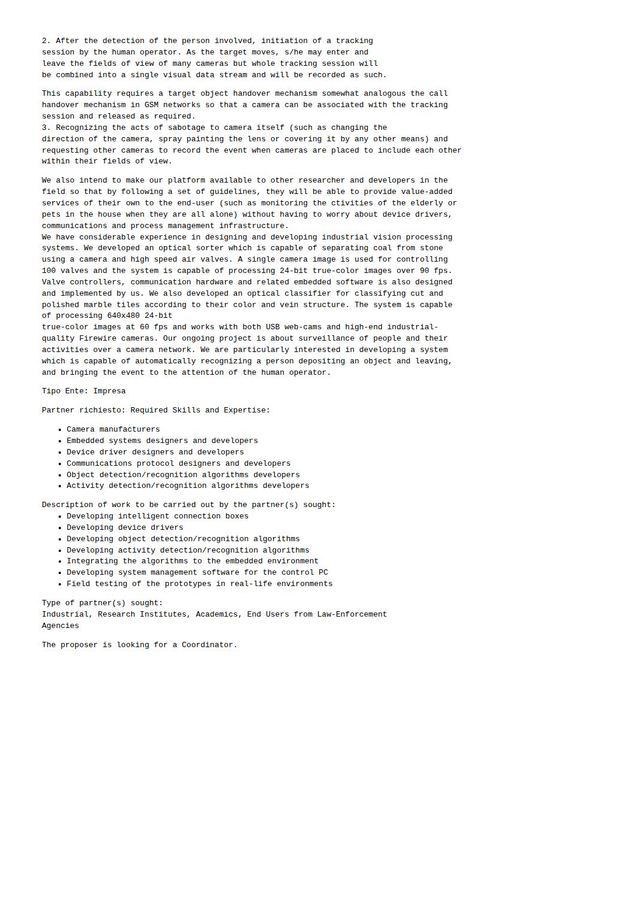2. After the detection of the person involved, initiation of a tracking session by the human operator. As the target moves, s/he may enter and leave the fields of view of many cameras but whole tracking session will be combined into a single visual data stream and will be recorded as such.
This capability requires a target object handover mechanism somewhat analogous the call handover mechanism in GSM networks so that a camera can be associated with the tracking session and released as required. 3. Recognizing the acts of sabotage to camera itself (such as changing the direction of the camera, spray painting the lens or covering it by any other means) and requesting other cameras to record the event when cameras are placed to include each other within their fields of view.
We also intend to make our platform available to other researcher and developers in the field so that by following a set of guidelines, they will be able to provide value-added services of their own to the end-user (such as monitoring the ctivities of the elderly or pets in the house when they are all alone) without having to worry about device drivers, communications and process management infrastructure. We have considerable experience in designing and developing industrial vision processing systems. We developed an optical sorter which is capable of separating coal from stone using a camera and high speed air valves. A single camera image is used for controlling 100 valves and the system is capable of processing 24-bit true-color images over 90 fps. Valve controllers, communication hardware and related embedded software is also designed and implemented by us. We also developed an optical classifier for classifying cut and polished marble tiles according to their color and vein structure. The system is capable of processing 640x480 24-bit true-color images at 60 fps and works with both USB web-cams and high-end industrial- quality Firewire cameras. Our ongoing project is about surveillance of people and their activities over a camera network. We are particularly interested in developing a system which is capable of automatically recognizing a person depositing an object and leaving, and bringing the event to the attention of the human operator.
Tipo Ente: Impresa
Partner richiesto: Required Skills and Expertise:
Camera manufacturers
Embedded systems designers and developers
Device driver designers and developers
Communications protocol designers and developers
Object detection/recognition algorithms developers
Activity detection/recognition algorithms developers
Description of work to be carried out by the partner(s) sought:
Developing intelligent connection boxes
Developing device drivers
Developing object detection/recognition algorithms
Developing activity detection/recognition algorithms
Integrating the algorithms to the embedded environment
Developing system management software for the control PC
Field testing of the prototypes in real-life environments
Type of partner(s) sought: Industrial, Research Institutes, Academics, End Users from Law-Enforcement Agencies
The proposer is looking for a Coordinator.